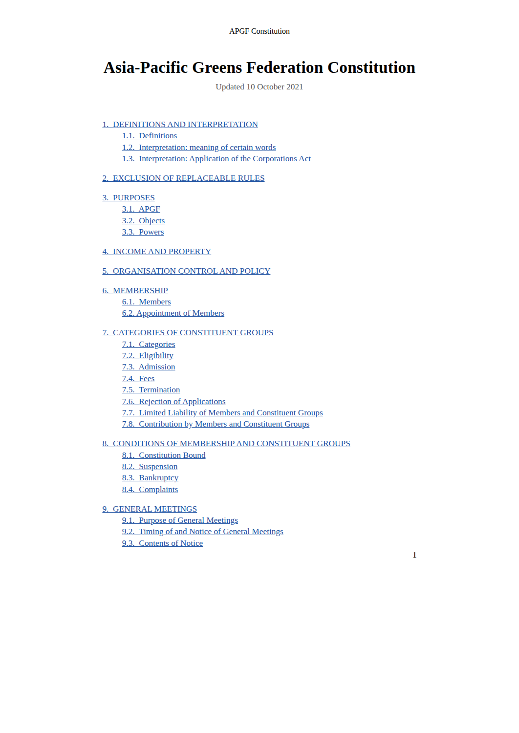APGF Constitution
Asia-Pacific Greens Federation Constitution
Updated 10 October 2021
1. DEFINITIONS AND INTERPRETATION
1.1. Definitions
1.2. Interpretation: meaning of certain words
1.3. Interpretation: Application of the Corporations Act
2. EXCLUSION OF REPLACEABLE RULES
3. PURPOSES
3.1. APGF
3.2. Objects
3.3. Powers
4. INCOME AND PROPERTY
5. ORGANISATION CONTROL AND POLICY
6. MEMBERSHIP
6.1. Members
6.2. Appointment of Members
7. CATEGORIES OF CONSTITUENT GROUPS
7.1. Categories
7.2. Eligibility
7.3. Admission
7.4. Fees
7.5. Termination
7.6. Rejection of Applications
7.7. Limited Liability of Members and Constituent Groups
7.8. Contribution by Members and Constituent Groups
8. CONDITIONS OF MEMBERSHIP AND CONSTITUENT GROUPS
8.1. Constitution Bound
8.2. Suspension
8.3. Bankruptcy
8.4. Complaints
9. GENERAL MEETINGS
9.1. Purpose of General Meetings
9.2. Timing of and Notice of General Meetings
9.3. Contents of Notice
1